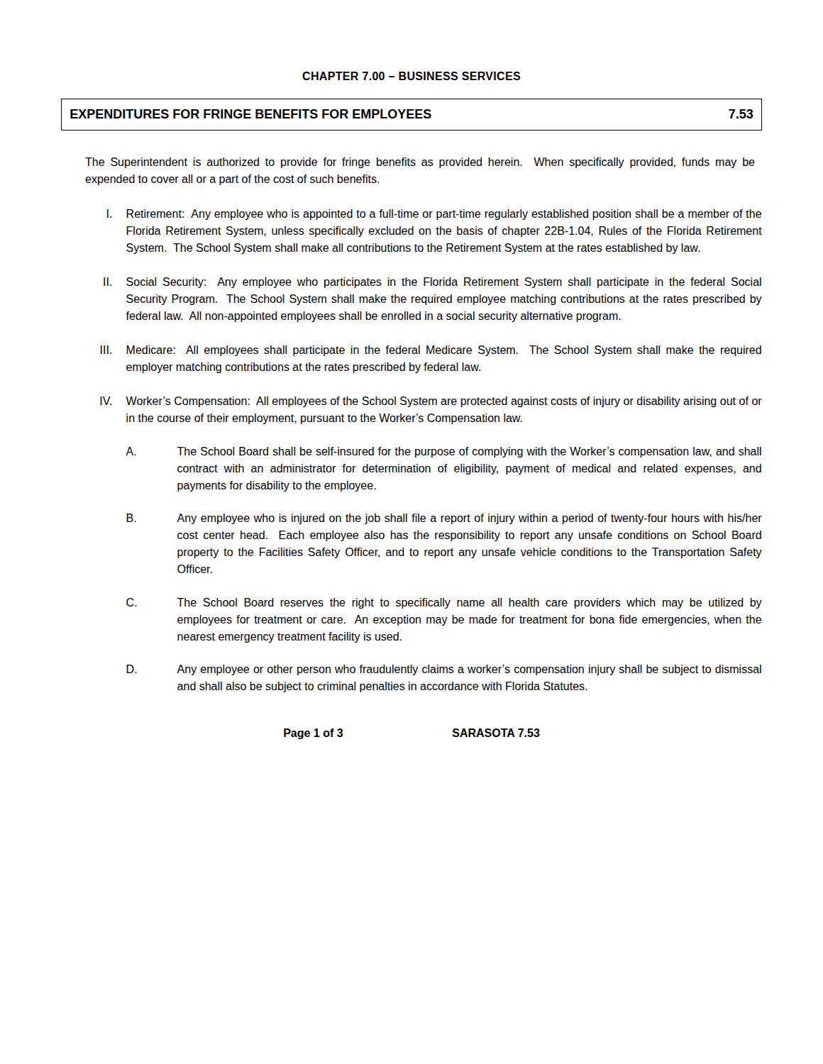CHAPTER 7.00 – BUSINESS SERVICES
EXPENDITURES FOR FRINGE BENEFITS FOR EMPLOYEES 7.53
The Superintendent is authorized to provide for fringe benefits as provided herein. When specifically provided, funds may be expended to cover all or a part of the cost of such benefits.
I. Retirement: Any employee who is appointed to a full-time or part-time regularly established position shall be a member of the Florida Retirement System, unless specifically excluded on the basis of chapter 22B-1.04, Rules of the Florida Retirement System. The School System shall make all contributions to the Retirement System at the rates established by law.
II. Social Security: Any employee who participates in the Florida Retirement System shall participate in the federal Social Security Program. The School System shall make the required employee matching contributions at the rates prescribed by federal law. All non-appointed employees shall be enrolled in a social security alternative program.
III. Medicare: All employees shall participate in the federal Medicare System. The School System shall make the required employer matching contributions at the rates prescribed by federal law.
IV. Worker’s Compensation: All employees of the School System are protected against costs of injury or disability arising out of or in the course of their employment, pursuant to the Worker’s Compensation law.
A. The School Board shall be self-insured for the purpose of complying with the Worker’s compensation law, and shall contract with an administrator for determination of eligibility, payment of medical and related expenses, and payments for disability to the employee.
B. Any employee who is injured on the job shall file a report of injury within a period of twenty-four hours with his/her cost center head. Each employee also has the responsibility to report any unsafe conditions on School Board property to the Facilities Safety Officer, and to report any unsafe vehicle conditions to the Transportation Safety Officer.
C. The School Board reserves the right to specifically name all health care providers which may be utilized by employees for treatment or care. An exception may be made for treatment for bona fide emergencies, when the nearest emergency treatment facility is used.
D. Any employee or other person who fraudulently claims a worker’s compensation injury shall be subject to dismissal and shall also be subject to criminal penalties in accordance with Florida Statutes.
Page 1 of 3 SARASOTA 7.53